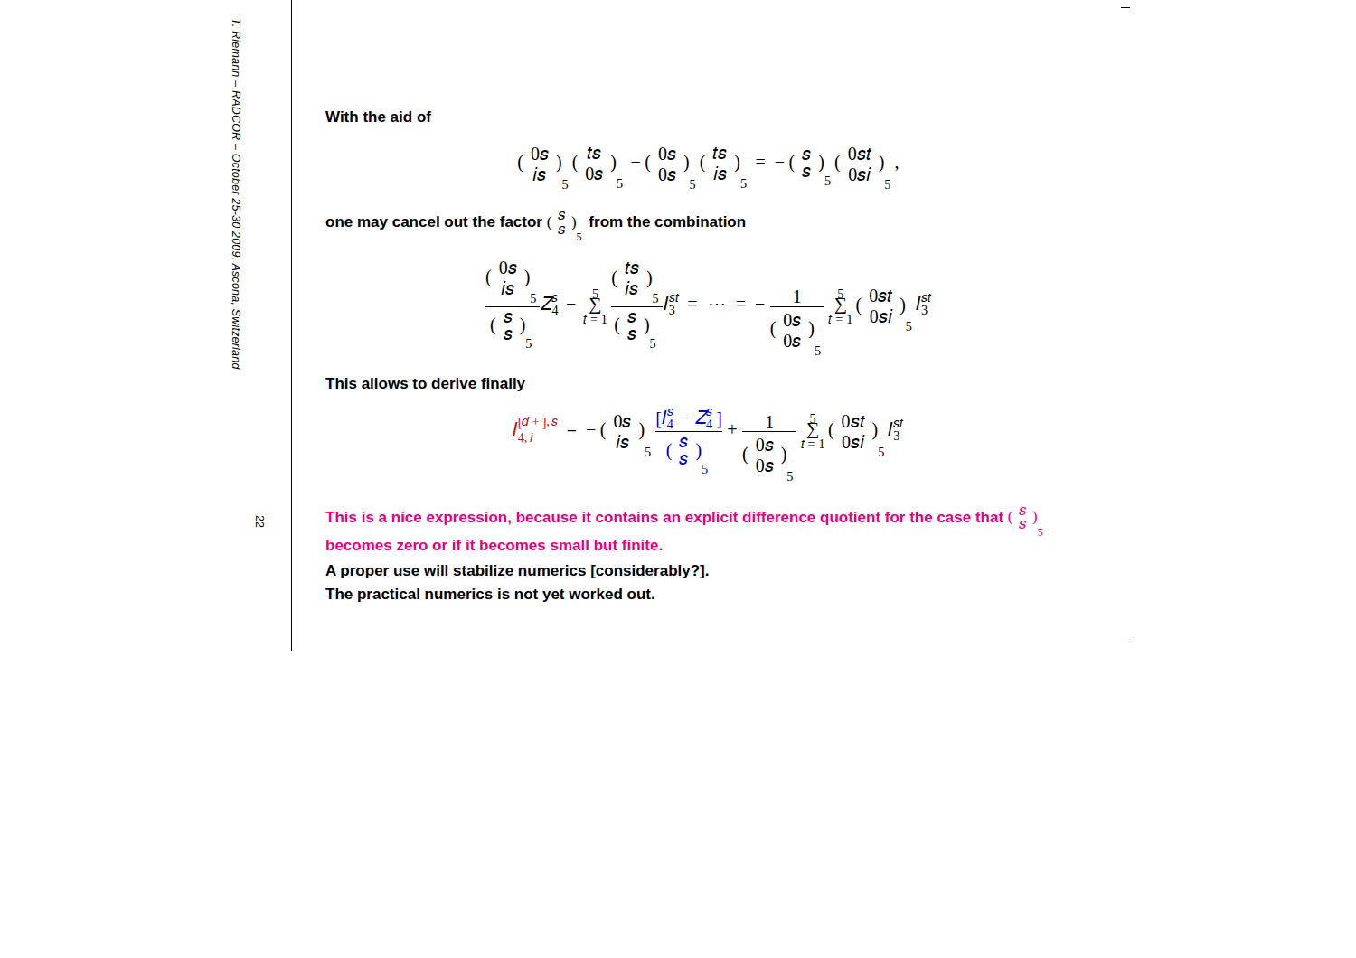T. Riemann – RADCOR – October 25-30 2009, Ascona, Switzerland
22
With the aid of
( 0s is ) 5 ( ts 0s ) 5 − ( 0s 0s ) 5 ( ts is ) 5 = − ( s s ) 5 ( 0st 0si ) 5 ,
one may cancel out the factor ( s s ) 5 from the combination
( 0s is ) 5 ( s s ) 5 Z4s − ∑ t=1 5 ( ts is ) 5 ( s s ) 5 I3st = ⋯ = − 1 ( 0s 0s ) 5 ∑ t=1 5 ( 0st 0si ) 5 I3st
This allows to derive finally
I 4,i [d+],s = − ( 0s is ) 5 [ I4s − Z4s ] ( s s ) 5 + 1 ( 0s 0s ) 5 ∑ t=1 5 ( 0st 0si ) 5 I3st
This is a nice expression, because it contains an explicit difference quotient for the case that ( s s ) 5 becomes zero or if it becomes small but finite.
A proper use will stabilize numerics [considerably?].
The practical numerics is not yet worked out.